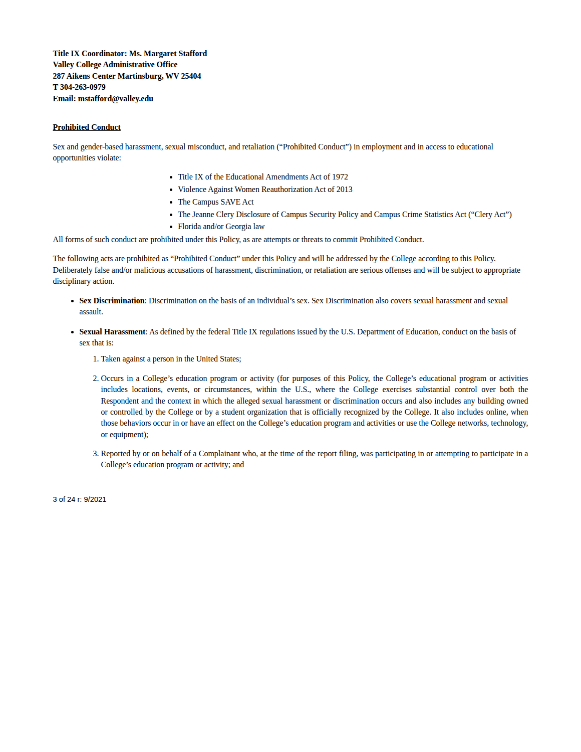Title IX Coordinator: Ms. Margaret Stafford
Valley College Administrative Office
287 Aikens Center Martinsburg, WV 25404
T 304-263-0979
Email: mstafford@valley.edu
Prohibited Conduct
Sex and gender-based harassment, sexual misconduct, and retaliation (“Prohibited Conduct”) in employment and in access to educational opportunities violate:
Title IX of the Educational Amendments Act of 1972
Violence Against Women Reauthorization Act of 2013
The Campus SAVE Act
The Jeanne Clery Disclosure of Campus Security Policy and Campus Crime Statistics Act (“Clery Act”)
Florida and/or Georgia law
All forms of such conduct are prohibited under this Policy, as are attempts or threats to commit Prohibited Conduct.
The following acts are prohibited as “Prohibited Conduct” under this Policy and will be addressed by the College according to this Policy. Deliberately false and/or malicious accusations of harassment, discrimination, or retaliation are serious offenses and will be subject to appropriate disciplinary action.
Sex Discrimination: Discrimination on the basis of an individual’s sex. Sex Discrimination also covers sexual harassment and sexual assault.
Sexual Harassment: As defined by the federal Title IX regulations issued by the U.S. Department of Education, conduct on the basis of sex that is:
Taken against a person in the United States;
Occurs in a College’s education program or activity (for purposes of this Policy, the College’s educational program or activities includes locations, events, or circumstances, within the U.S., where the College exercises substantial control over both the Respondent and the context in which the alleged sexual harassment or discrimination occurs and also includes any building owned or controlled by the College or by a student organization that is officially recognized by the College. It also includes online, when those behaviors occur in or have an effect on the College’s education program and activities or use the College networks, technology, or equipment);
Reported by or on behalf of a Complainant who, at the time of the report filing, was participating in or attempting to participate in a College’s education program or activity; and
3 of 24 r: 9/2021